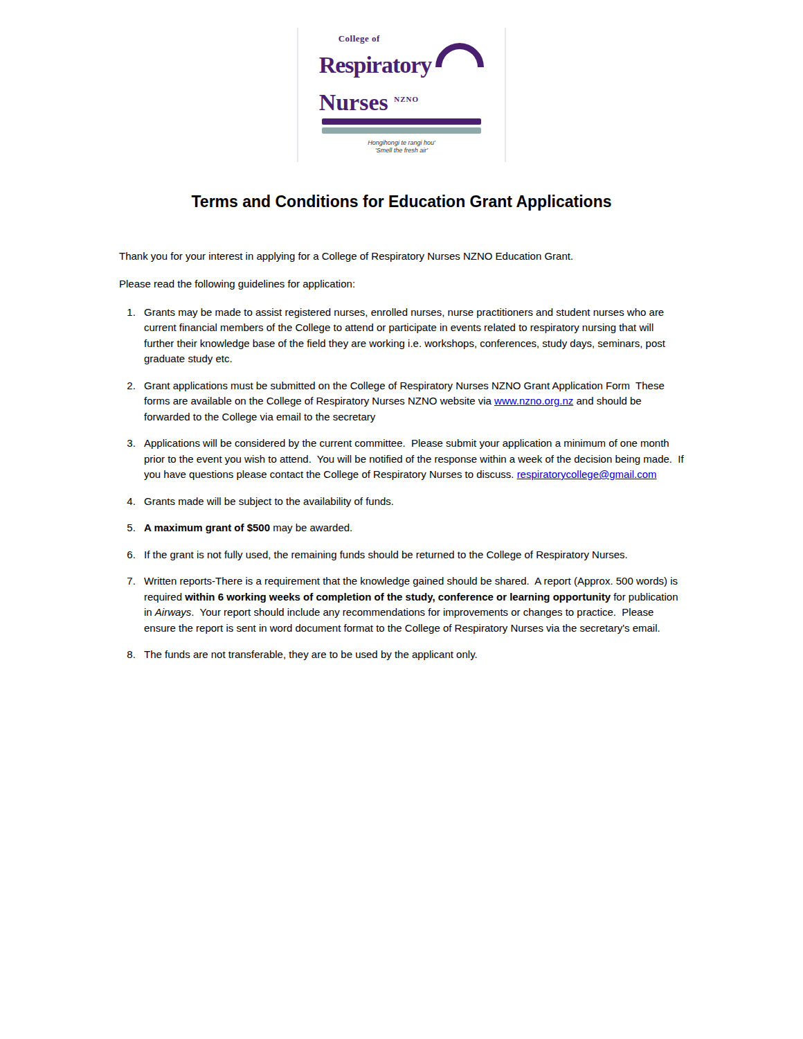College of Respiratory Nurses NZNO
Hongihongi te rangi hou'
'Smell the fresh air'
Terms and Conditions for Education Grant Applications
Thank you for your interest in applying for a College of Respiratory Nurses NZNO Education Grant.
Please read the following guidelines for application:
Grants may be made to assist registered nurses, enrolled nurses, nurse practitioners and student nurses who are current financial members of the College to attend or participate in events related to respiratory nursing that will further their knowledge base of the field they are working i.e. workshops, conferences, study days, seminars, post graduate study etc.
Grant applications must be submitted on the College of Respiratory Nurses NZNO Grant Application Form These forms are available on the College of Respiratory Nurses NZNO website via www.nzno.org.nz and should be forwarded to the College via email to the secretary
Applications will be considered by the current committee. Please submit your application a minimum of one month prior to the event you wish to attend. You will be notified of the response within a week of the decision being made. If you have questions please contact the College of Respiratory Nurses to discuss. respiratorycollege@gmail.com
Grants made will be subject to the availability of funds.
A maximum grant of $500 may be awarded.
If the grant is not fully used, the remaining funds should be returned to the College of Respiratory Nurses.
Written reports-There is a requirement that the knowledge gained should be shared. A report (Approx. 500 words) is required within 6 working weeks of completion of the study, conference or learning opportunity for publication in Airways. Your report should include any recommendations for improvements or changes to practice. Please ensure the report is sent in word document format to the College of Respiratory Nurses via the secretary's email.
The funds are not transferable, they are to be used by the applicant only.